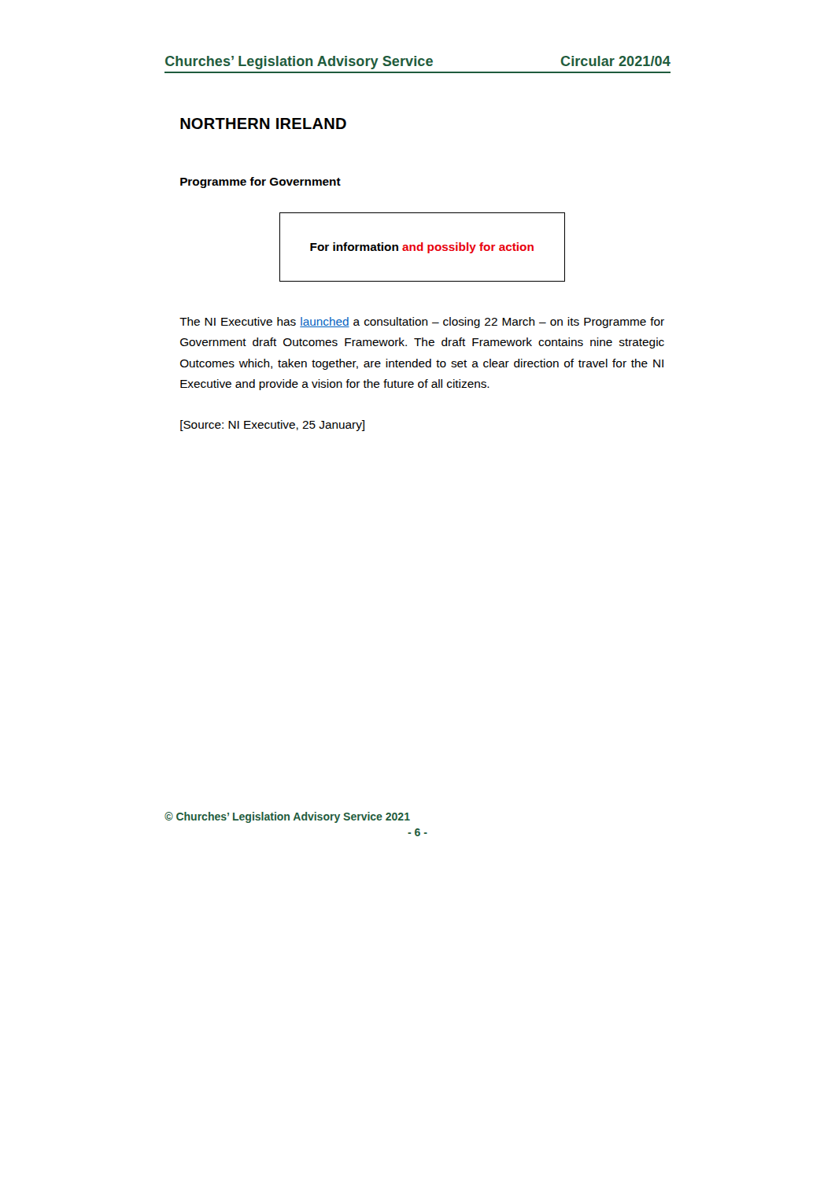Churches’ Legislation Advisory Service Circular 2021/04
NORTHERN IRELAND
Programme for Government
For information and possibly for action
The NI Executive has launched a consultation – closing 22 March – on its Programme for Government draft Outcomes Framework. The draft Framework contains nine strategic Outcomes which, taken together, are intended to set a clear direction of travel for the NI Executive and provide a vision for the future of all citizens.
[Source: NI Executive, 25 January]
© Churches’ Legislation Advisory Service 2021
- 6 -